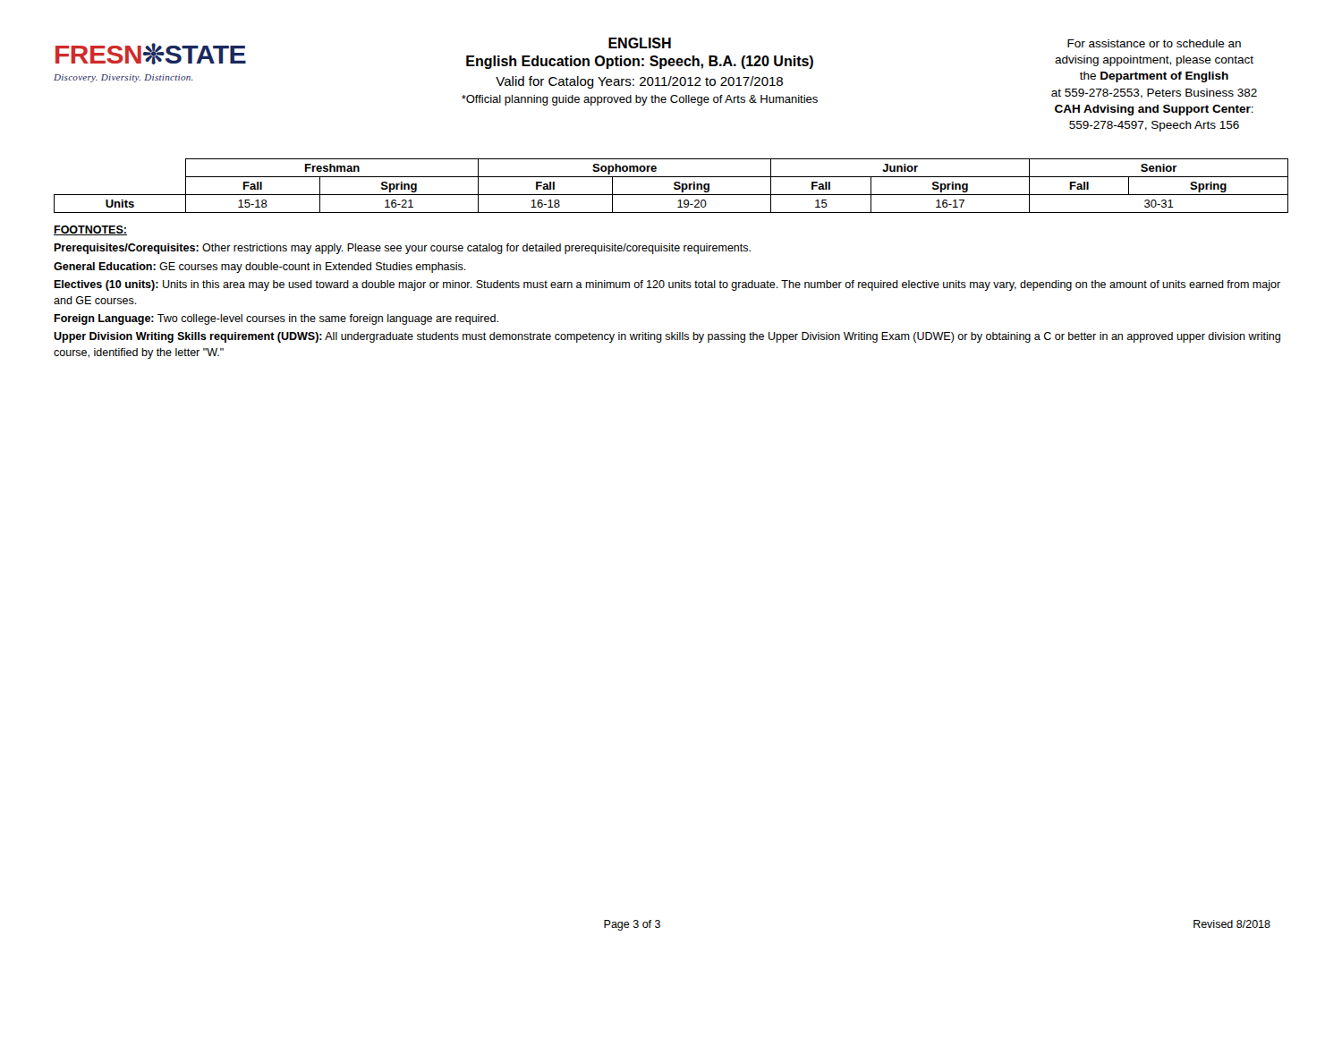FRESN❊STATE
Discovery. Diversity. Distinction.
ENGLISH
English Education Option: Speech, B.A. (120 Units)
Valid for Catalog Years: 2011/2012 to 2017/2018
*Official planning guide approved by the College of Arts & Humanities
For assistance or to schedule an
advising appointment, please contact
the Department of English
at 559-278-2553, Peters Business 382
CAH Advising and Support Center:
559-278-4597, Speech Arts 156
| | Freshman | Sophomore | Junior | Senior |
| --- | --- | --- | --- | --- |
| | Fall | Spring | Fall | Spring | Fall | Spring | Fall | Spring |
| Units | 15-18 | 16-21 | 16-18 | 19-20 | 15 | 16-17 | 30-31 |
FOOTNOTES:
Prerequisites/Corequisites: Other restrictions may apply. Please see your course catalog for detailed prerequisite/corequisite requirements.
General Education: GE courses may double-count in Extended Studies emphasis.
Electives (10 units): Units in this area may be used toward a double major or minor. Students must earn a minimum of 120 units total to graduate. The number of required elective units may vary, depending on the amount of units earned from major and GE courses.
Foreign Language: Two college-level courses in the same foreign language are required.
Upper Division Writing Skills requirement (UDWS): All undergraduate students must demonstrate competency in writing skills by passing the Upper Division Writing Exam (UDWE) or by obtaining a C or better in an approved upper division writing course, identified by the letter "W."
Page 3 of 3
Revised 8/2018